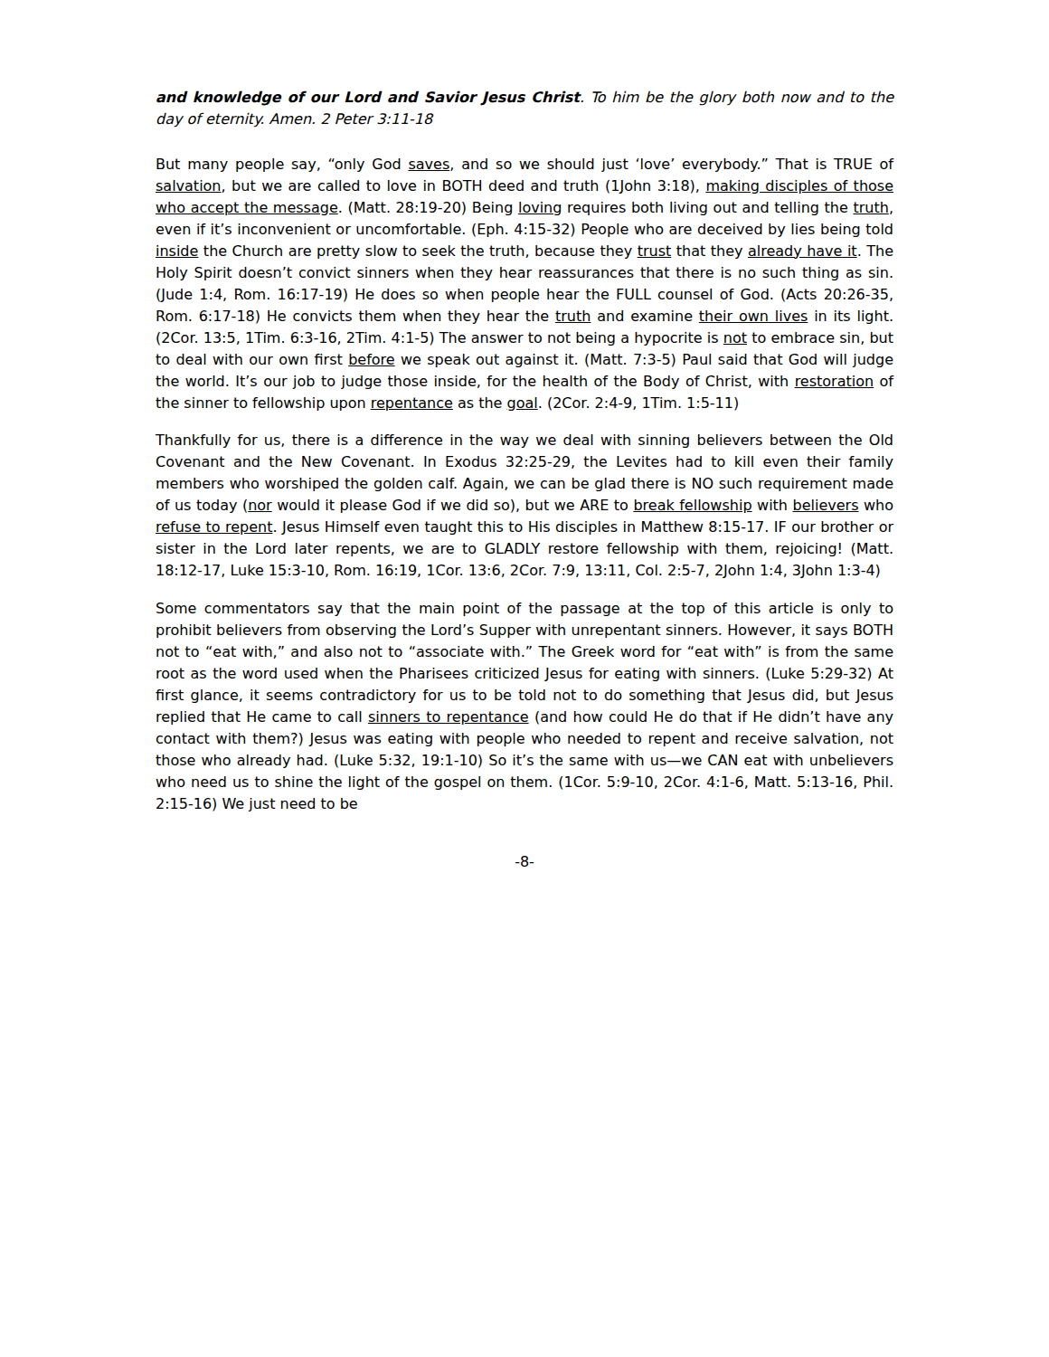and knowledge of our Lord and Savior Jesus Christ. To him be the glory both now and to the day of eternity. Amen. 2 Peter 3:11-18
But many people say, “only God saves, and so we should just ‘love’ everybody.” That is TRUE of salvation, but we are called to love in BOTH deed and truth (1John 3:18), making disciples of those who accept the message. (Matt. 28:19-20) Being loving requires both living out and telling the truth, even if it’s inconvenient or uncomfortable. (Eph. 4:15-32) People who are deceived by lies being told inside the Church are pretty slow to seek the truth, because they trust that they already have it. The Holy Spirit doesn’t convict sinners when they hear reassurances that there is no such thing as sin. (Jude 1:4, Rom. 16:17-19) He does so when people hear the FULL counsel of God. (Acts 20:26-35, Rom. 6:17-18) He convicts them when they hear the truth and examine their own lives in its light. (2Cor. 13:5, 1Tim. 6:3-16, 2Tim. 4:1-5) The answer to not being a hypocrite is not to embrace sin, but to deal with our own first before we speak out against it. (Matt. 7:3-5) Paul said that God will judge the world. It’s our job to judge those inside, for the health of the Body of Christ, with restoration of the sinner to fellowship upon repentance as the goal. (2Cor. 2:4-9, 1Tim. 1:5-11)
Thankfully for us, there is a difference in the way we deal with sinning believers between the Old Covenant and the New Covenant. In Exodus 32:25-29, the Levites had to kill even their family members who worshiped the golden calf. Again, we can be glad there is NO such requirement made of us today (nor would it please God if we did so), but we ARE to break fellowship with believers who refuse to repent. Jesus Himself even taught this to His disciples in Matthew 8:15-17. IF our brother or sister in the Lord later repents, we are to GLADLY restore fellowship with them, rejoicing! (Matt. 18:12-17, Luke 15:3-10, Rom. 16:19, 1Cor. 13:6, 2Cor. 7:9, 13:11, Col. 2:5-7, 2John 1:4, 3John 1:3-4)
Some commentators say that the main point of the passage at the top of this article is only to prohibit believers from observing the Lord’s Supper with unrepentant sinners. However, it says BOTH not to “eat with,” and also not to “associate with.” The Greek word for “eat with” is from the same root as the word used when the Pharisees criticized Jesus for eating with sinners. (Luke 5:29-32) At first glance, it seems contradictory for us to be told not to do something that Jesus did, but Jesus replied that He came to call sinners to repentance (and how could He do that if He didn’t have any contact with them?) Jesus was eating with people who needed to repent and receive salvation, not those who already had. (Luke 5:32, 19:1-10) So it’s the same with us—we CAN eat with unbelievers who need us to shine the light of the gospel on them. (1Cor. 5:9-10, 2Cor. 4:1-6, Matt. 5:13-16, Phil. 2:15-16) We just need to be
-8-